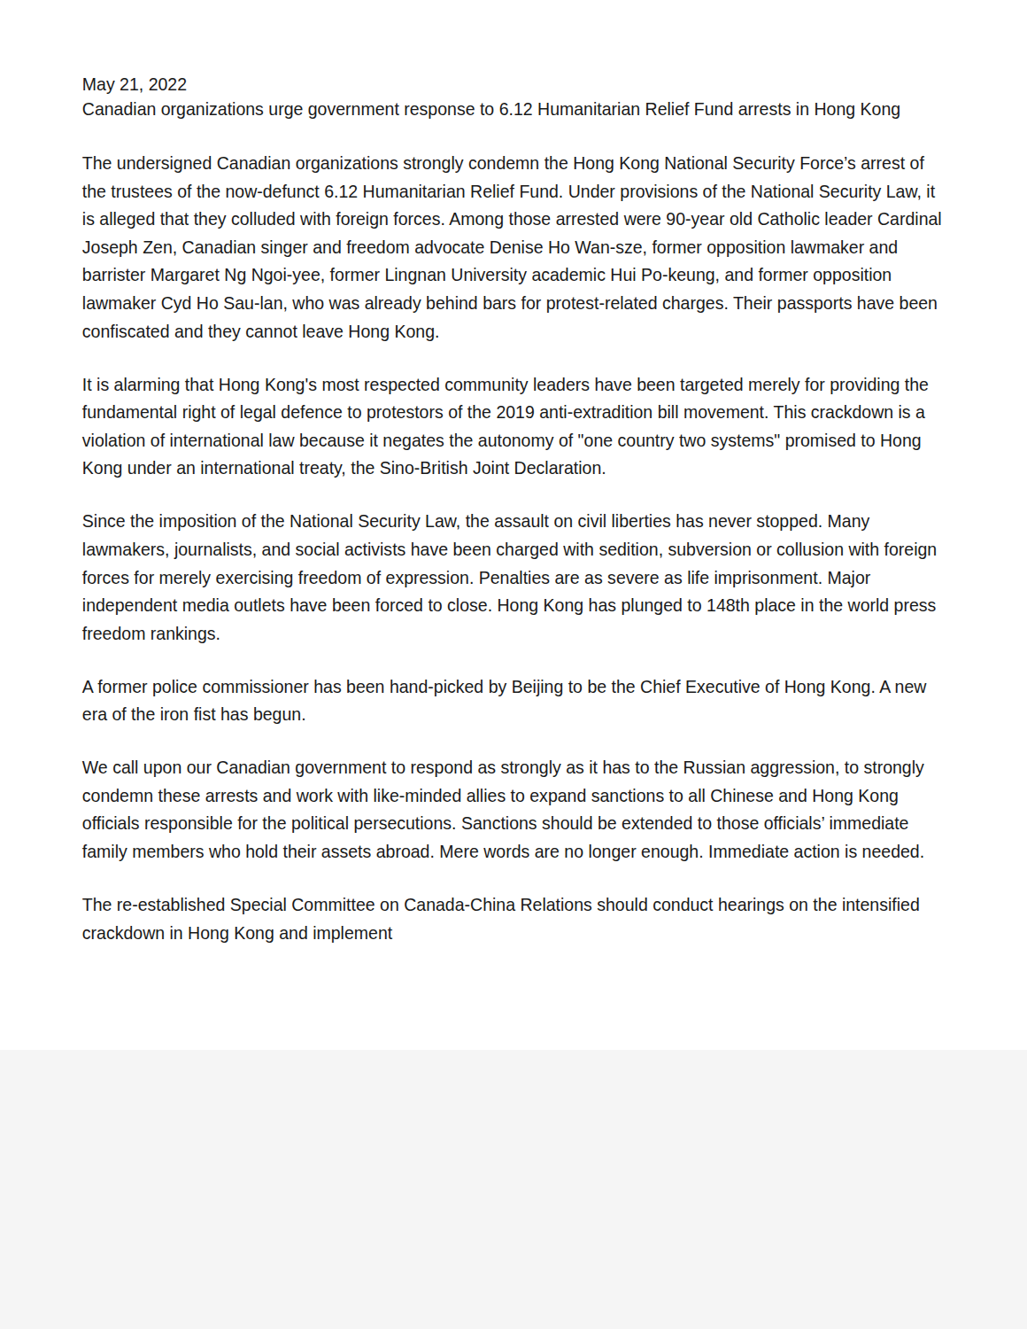May 21, 2022
Canadian organizations urge government response to 6.12 Humanitarian Relief Fund arrests in Hong Kong
The undersigned Canadian organizations strongly condemn the Hong Kong National Security Force’s arrest of the trustees of the now-defunct 6.12 Humanitarian Relief Fund. Under provisions of the National Security Law, it is alleged that they colluded with foreign forces. Among those arrested were 90-year old Catholic leader Cardinal Joseph Zen, Canadian singer and freedom advocate Denise Ho Wan-sze, former opposition lawmaker and barrister Margaret Ng Ngoi-yee, former Lingnan University academic Hui Po-keung, and former opposition lawmaker Cyd Ho Sau-lan, who was already behind bars for protest-related charges. Their passports have been confiscated and they cannot leave Hong Kong.
It is alarming that Hong Kong's most respected community leaders have been targeted merely for providing the fundamental right of legal defence to protestors of the 2019 anti-extradition bill movement. This crackdown is a violation of international law because it negates the autonomy of "one country two systems" promised to Hong Kong under an international treaty, the Sino-British Joint Declaration.
Since the imposition of the National Security Law, the assault on civil liberties has never stopped. Many lawmakers, journalists, and social activists have been charged with sedition, subversion or collusion with foreign forces for merely exercising freedom of expression. Penalties are as severe as life imprisonment. Major independent media outlets have been forced to close. Hong Kong has plunged to 148th place in the world press freedom rankings.
A former police commissioner has been hand-picked by Beijing to be the Chief Executive of Hong Kong. A new era of the iron fist has begun.
We call upon our Canadian government to respond as strongly as it has to the Russian aggression, to strongly condemn these arrests and work with like-minded allies to expand sanctions to all Chinese and Hong Kong officials responsible for the political persecutions. Sanctions should be extended to those officials’ immediate family members who hold their assets abroad. Mere words are no longer enough. Immediate action is needed.
The re-established Special Committee on Canada-China Relations should conduct hearings on the intensified crackdown in Hong Kong and implement